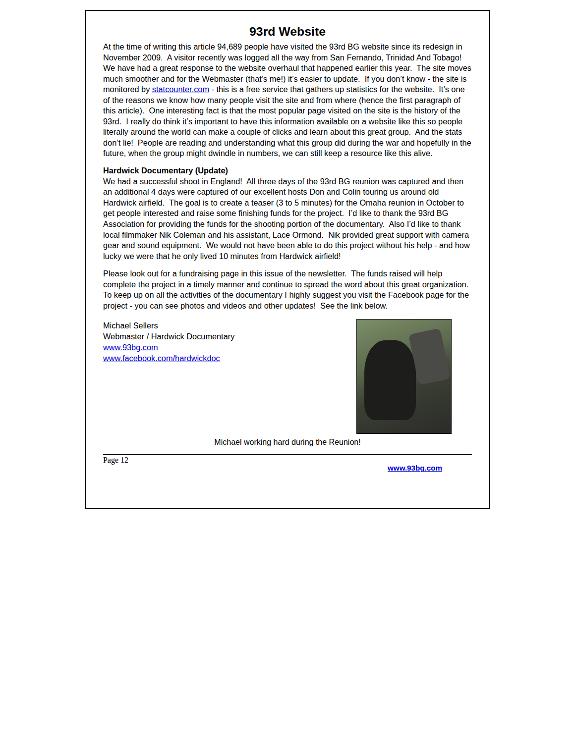93rd Website
At the time of writing this article 94,689 people have visited the 93rd BG website since its redesign in November 2009. A visitor recently was logged all the way from San Fernando, Trinidad And Tobago! We have had a great response to the website overhaul that happened earlier this year. The site moves much smoother and for the Webmaster (that’s me!) it’s easier to update. If you don’t know - the site is monitored by statcounter.com - this is a free service that gathers up statistics for the website. It’s one of the reasons we know how many people visit the site and from where (hence the first paragraph of this article). One interesting fact is that the most popular page visited on the site is the history of the 93rd. I really do think it’s important to have this information available on a website like this so people literally around the world can make a couple of clicks and learn about this great group. And the stats don’t lie! People are reading and understanding what this group did during the war and hopefully in the future, when the group might dwindle in numbers, we can still keep a resource like this alive.
Hardwick Documentary (Update)
We had a successful shoot in England! All three days of the 93rd BG reunion was captured and then an additional 4 days were captured of our excellent hosts Don and Colin touring us around old Hardwick airfield. The goal is to create a teaser (3 to 5 minutes) for the Omaha reunion in October to get people interested and raise some finishing funds for the project. I’d like to thank the 93rd BG Association for providing the funds for the shooting portion of the documentary. Also I’d like to thank local filmmaker Nik Coleman and his assistant, Lace Ormond. Nik provided great support with camera gear and sound equipment. We would not have been able to do this project without his help - and how lucky we were that he only lived 10 minutes from Hardwick airfield!
Please look out for a fundraising page in this issue of the newsletter. The funds raised will help complete the project in a timely manner and continue to spread the word about this great organization. To keep up on all the activities of the documentary I highly suggest you visit the Facebook page for the project - you can see photos and videos and other updates! See the link below.
Michael Sellers
Webmaster / Hardwick Documentary
www.93bg.com www.facebook.com/hardwickdoc
Michael working hard during the Reunion!
Page 12 www.93bg.com